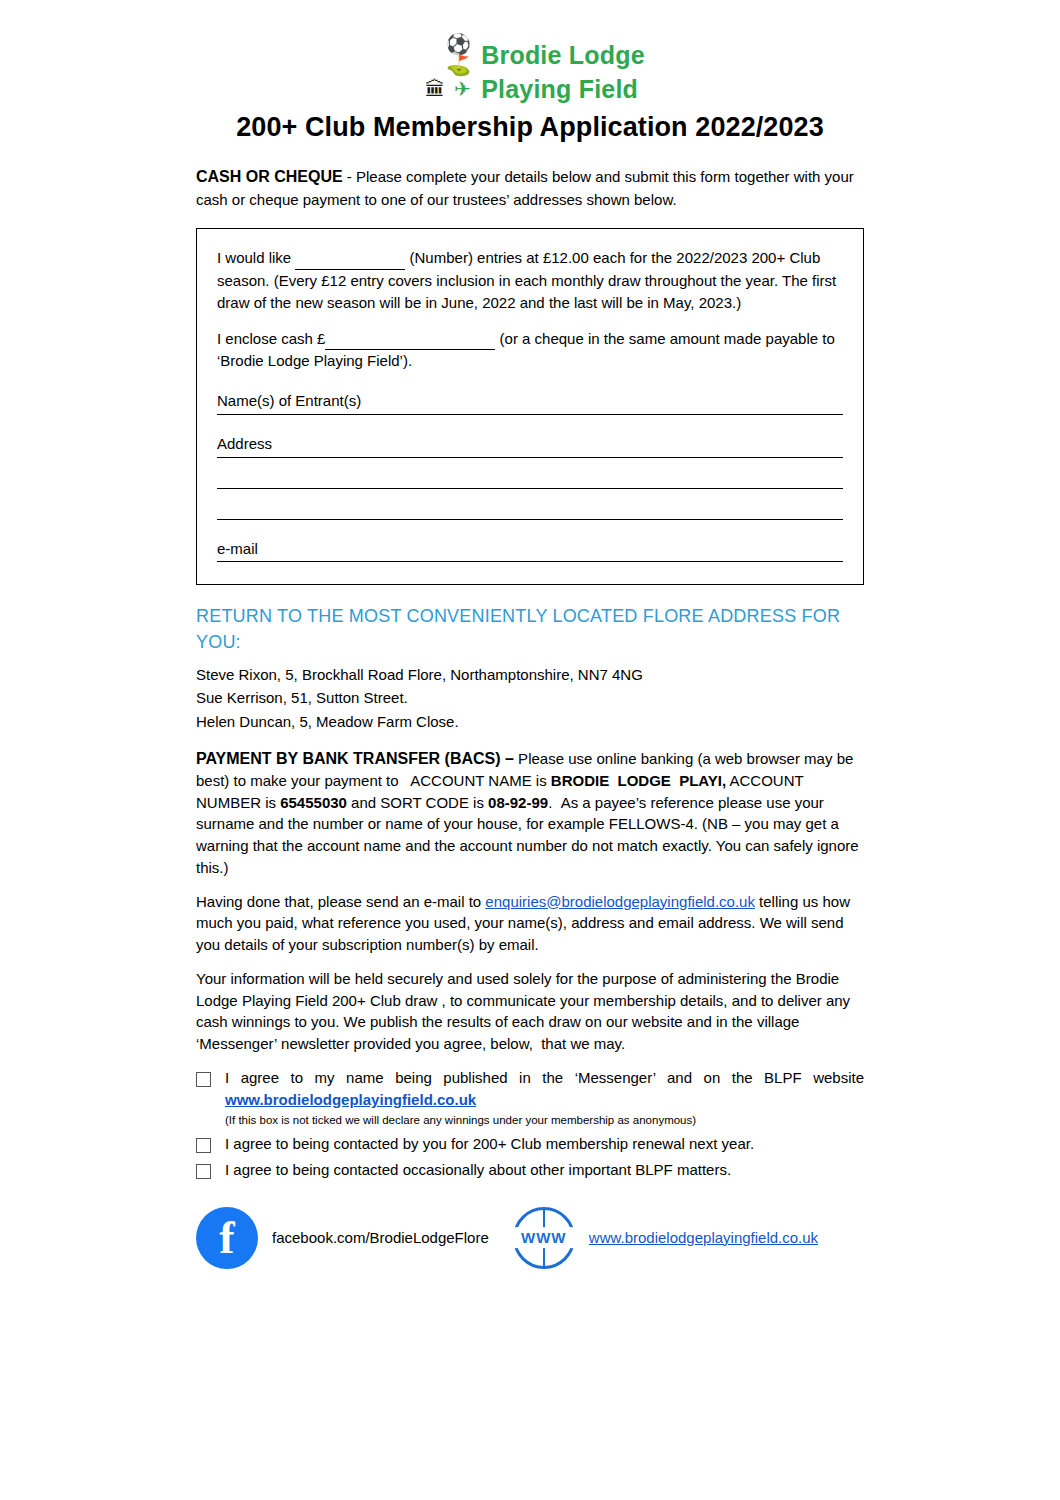⚽ ⛳ Brodie Lodge
🏛 ✈ Playing Field
200+ Club Membership Application 2022/2023
CASH OR CHEQUE - Please complete your details below and submit this form together with your cash or cheque payment to one of our trustees’ addresses shown below.
I would like (Number) entries at £12.00 each for the 2022/2023 200+ Club season. (Every £12 entry covers inclusion in each monthly draw throughout the year. The first draw of the new season will be in June, 2022 and the last will be in May, 2023.)
I enclose cash £ (or a cheque in the same amount made payable to ‘Brodie Lodge Playing Field’).
Name(s) of Entrant(s)
Address
e-mail
RETURN TO THE MOST CONVENIENTLY LOCATED FLORE ADDRESS FOR YOU:
Steve Rixon, 5, Brockhall Road Flore, Northamptonshire, NN7 4NG
Sue Kerrison, 51, Sutton Street.
Helen Duncan, 5, Meadow Farm Close.
PAYMENT BY BANK TRANSFER (BACS) – Please use online banking (a web browser may be best) to make your payment to ACCOUNT NAME is BRODIE LODGE PLAYI, ACCOUNT NUMBER is 65455030 and SORT CODE is 08-92-99. As a payee’s reference please use your surname and the number or name of your house, for example FELLOWS-4. (NB – you may get a warning that the account name and the account number do not match exactly. You can safely ignore this.)
Having done that, please send an e-mail to enquiries@brodielodgeplayingfield.co.uk telling us how much you paid, what reference you used, your name(s), address and email address. We will send you details of your subscription number(s) by email.
Your information will be held securely and used solely for the purpose of administering the Brodie Lodge Playing Field 200+ Club draw , to communicate your membership details, and to deliver any cash winnings to you. We publish the results of each draw on our website and in the village ‘Messenger’ newsletter provided you agree, below, that we may.
I agree to my name being published in the ‘Messenger’ and on the BLPF website www.brodielodgeplayingfield.co.uk (If this box is not ticked we will declare any winnings under your membership as anonymous)
I agree to being contacted by you for 200+ Club membership renewal next year.
I agree to being contacted occasionally about other important BLPF matters.
f
facebook.com/BrodieLodgeFlore
WWW
www.brodielodgeplayingfield.co.uk